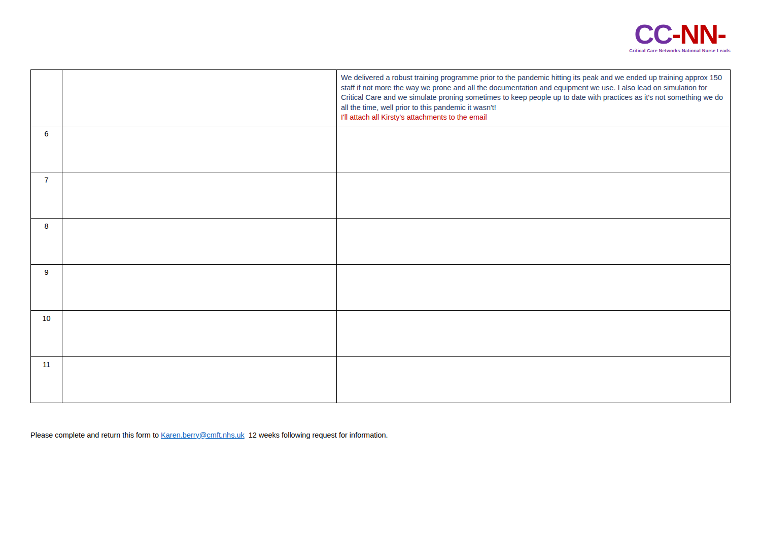CC-N N-
Critical Care Networks-National Nurse Leads
| | | We delivered a robust training programme prior to the pandemic hitting its peak and we ended up training approx 150 staff if not more the way we prone and all the documentation and equipment we use. I also lead on simulation for Critical Care and we simulate proning sometimes to keep people up to date with practices as it's not something we do all the time, well prior to this pandemic it wasn't! I'll attach all Kirsty's attachments to the email |
| 6 | | |
| 7 | | |
| 8 | | |
| 9 | | |
| 10 | | |
| 11 | | |
Please complete and return this form to Karen.berry@cmft.nhs.uk 12 weeks following request for information.